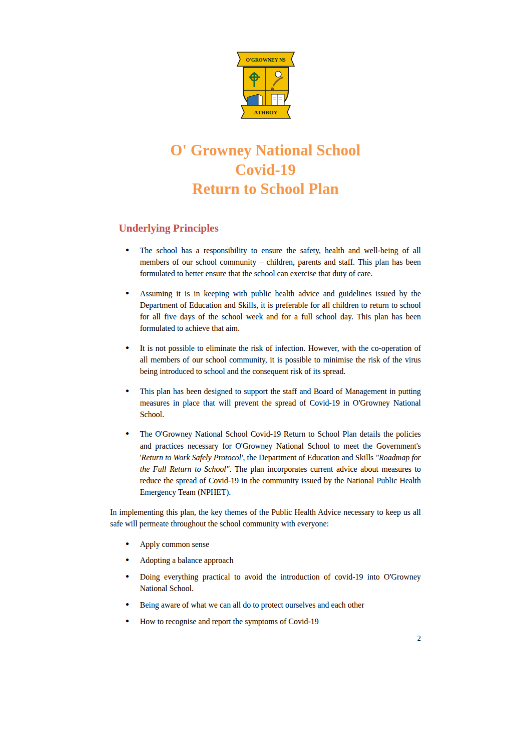O'GROWNEY NS ATHBOY
O' Growney National School
Covid-19
Return to School Plan
Underlying Principles
The school has a responsibility to ensure the safety, health and well-being of all members of our school community – children, parents and staff. This plan has been formulated to better ensure that the school can exercise that duty of care.
Assuming it is in keeping with public health advice and guidelines issued by the Department of Education and Skills, it is preferable for all children to return to school for all five days of the school week and for a full school day. This plan has been formulated to achieve that aim.
It is not possible to eliminate the risk of infection. However, with the co-operation of all members of our school community, it is possible to minimise the risk of the virus being introduced to school and the consequent risk of its spread.
This plan has been designed to support the staff and Board of Management in putting measures in place that will prevent the spread of Covid-19 in O'Growney National School.
The O'Growney National School Covid-19 Return to School Plan details the policies and practices necessary for O'Growney National School to meet the Government's 'Return to Work Safely Protocol', the Department of Education and Skills "Roadmap for the Full Return to School". The plan incorporates current advice about measures to reduce the spread of Covid-19 in the community issued by the National Public Health Emergency Team (NPHET).
In implementing this plan, the key themes of the Public Health Advice necessary to keep us all safe will permeate throughout the school community with everyone:
Apply common sense
Adopting a balance approach
Doing everything practical to avoid the introduction of covid-19 into O'Growney National School.
Being aware of what we can all do to protect ourselves and each other
How to recognise and report the symptoms of Covid-19
2